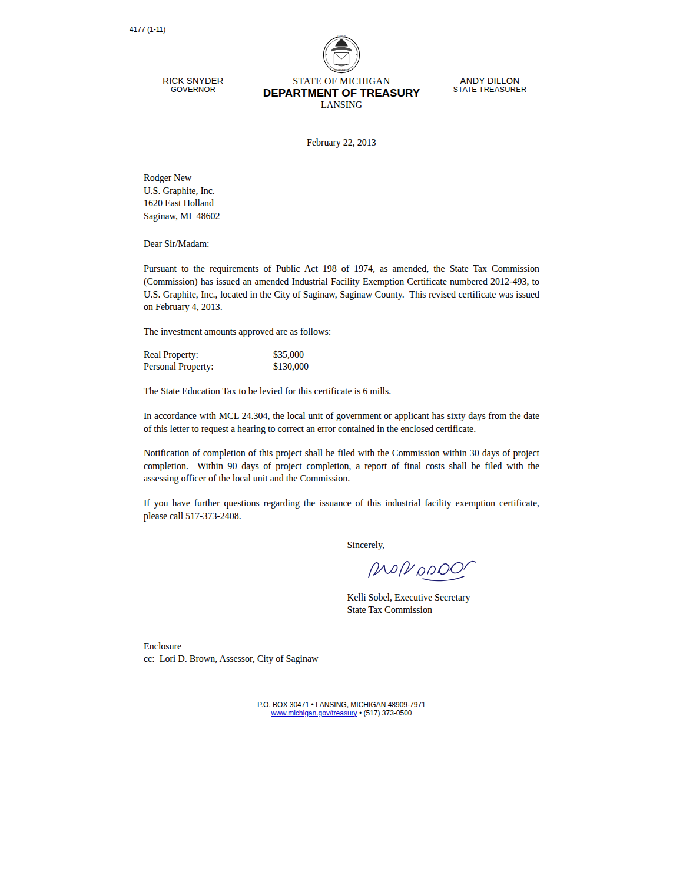4177 (1-11)
CIRCUMSPICE TUEBOR
| RICK SNYDER GOVERNOR | STATE OF MICHIGAN DEPARTMENT OF TREASURY LANSING | ANDY DILLON STATE TREASURER |
February 22, 2013
Rodger New
U.S. Graphite, Inc.
1620 East Holland
Saginaw, MI 48602
Dear Sir/Madam:
Pursuant to the requirements of Public Act 198 of 1974, as amended, the State Tax Commission (Commission) has issued an amended Industrial Facility Exemption Certificate numbered 2012-493, to U.S. Graphite, Inc., located in the City of Saginaw, Saginaw County. This revised certificate was issued on February 4, 2013.
The investment amounts approved are as follows:
| Real Property: | $35,000 |
| Personal Property: | $130,000 |
The State Education Tax to be levied for this certificate is 6 mills.
In accordance with MCL 24.304, the local unit of government or applicant has sixty days from the date of this letter to request a hearing to correct an error contained in the enclosed certificate.
Notification of completion of this project shall be filed with the Commission within 30 days of project completion. Within 90 days of project completion, a report of final costs shall be filed with the assessing officer of the local unit and the Commission.
If you have further questions regarding the issuance of this industrial facility exemption certificate, please call 517-373-2408.
Sincerely,
Kelli Sobel, Executive Secretary
State Tax Commission
Enclosure
cc: Lori D. Brown, Assessor, City of Saginaw
P.O. BOX 30471 • LANSING, MICHIGAN 48909-7971
www.michigan.gov/treasury • (517) 373-0500